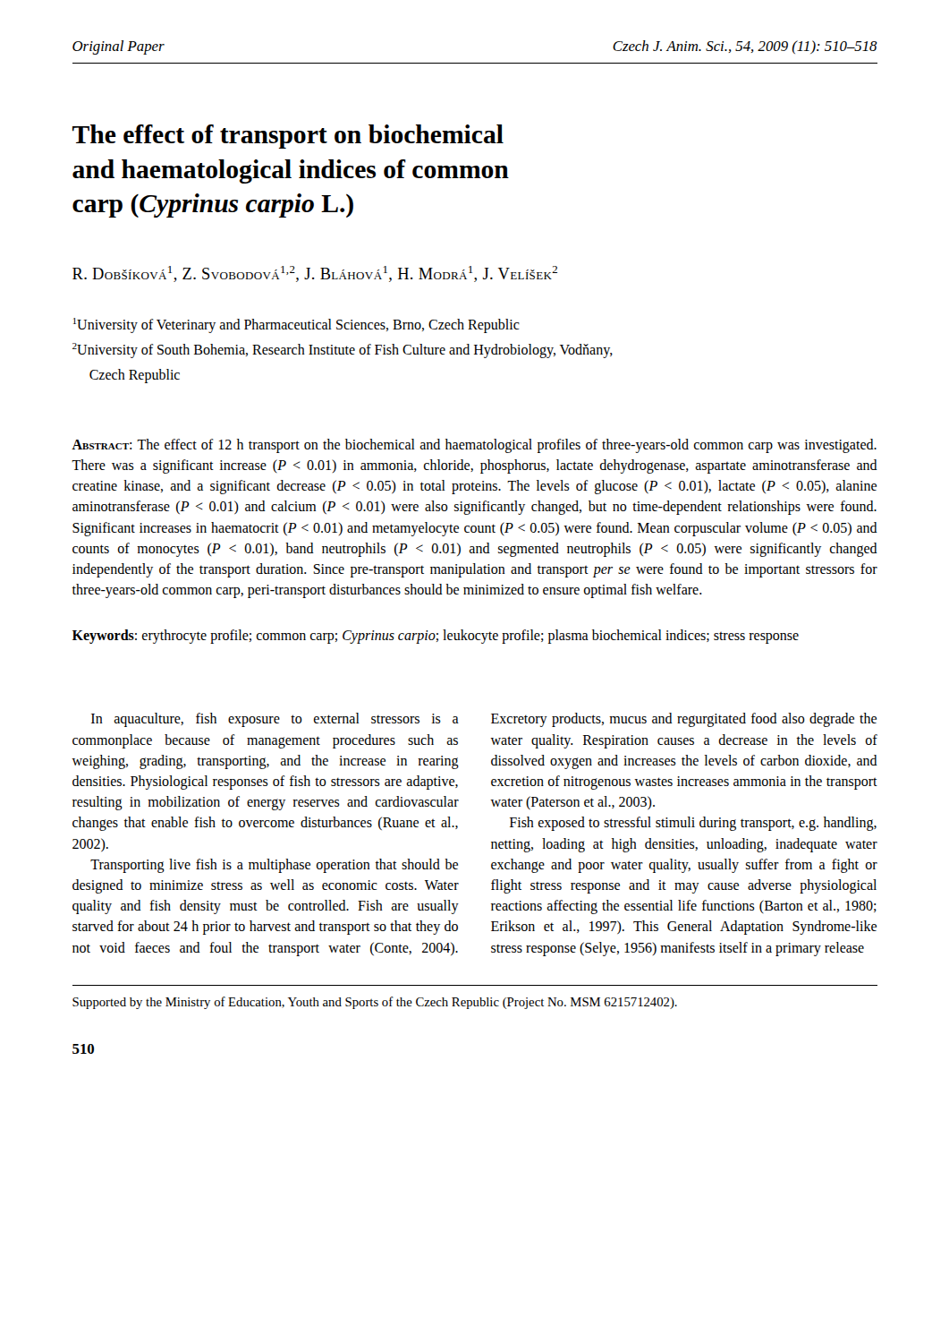Original Paper Czech J. Anim. Sci., 54, 2009 (11): 510–518
The effect of transport on biochemical
and haematological indices of common
carp (Cyprinus carpio L.)
R. Dobšíková1, Z. Svobodová1,2, J. Bláhová1, H. Modrá1, J. Velíšek2
1University of Veterinary and Pharmaceutical Sciences, Brno, Czech Republic
2University of South Bohemia, Research Institute of Fish Culture and Hydrobiology, Vodňany,
Czech Republic
Abstract: The effect of 12 h transport on the biochemical and haematological profiles of three-years-old common carp was investigated. There was a significant increase (P < 0.01) in ammonia, chloride, phosphorus, lactate dehydrogenase, aspartate aminotransferase and creatine kinase, and a significant decrease (P < 0.05) in total proteins. The levels of glucose (P < 0.01), lactate (P < 0.05), alanine aminotransferase (P < 0.01) and calcium (P < 0.01) were also significantly changed, but no time-dependent relationships were found. Significant increases in haematocrit (P < 0.01) and metamyelocyte count (P < 0.05) were found. Mean corpuscular volume (P < 0.05) and counts of monocytes (P < 0.01), band neutrophils (P < 0.01) and segmented neutrophils (P < 0.05) were significantly changed independently of the transport duration. Since pre-transport manipulation and transport per se were found to be important stressors for three-years-old common carp, peri-transport disturbances should be minimized to ensure optimal fish welfare.
Keywords: erythrocyte profile; common carp; Cyprinus carpio; leukocyte profile; plasma biochemical indices; stress response
In aquaculture, fish exposure to external stressors is a commonplace because of management procedures such as weighing, grading, transporting, and the increase in rearing densities. Physiological responses of fish to stressors are adaptive, resulting in mobilization of energy reserves and cardiovascular changes that enable fish to overcome disturbances (Ruane et al., 2002).
Transporting live fish is a multiphase operation that should be designed to minimize stress as well as economic costs. Water quality and fish density must be controlled. Fish are usually starved for about 24 h prior to harvest and transport so that they do not void faeces and foul the transport water (Conte, 2004). Excretory products, mucus and regurgitated food also degrade the water quality. Respiration causes a decrease in the levels of dissolved oxygen and increases the levels of carbon dioxide, and excretion of nitrogenous wastes increases ammonia in the transport water (Paterson et al., 2003).
Fish exposed to stressful stimuli during transport, e.g. handling, netting, loading at high densities, unloading, inadequate water exchange and poor water quality, usually suffer from a fight or flight stress response and it may cause adverse physiological reactions affecting the essential life functions (Barton et al., 1980; Erikson et al., 1997). This General Adaptation Syndrome-like stress response (Selye, 1956) manifests itself in a primary release
Supported by the Ministry of Education, Youth and Sports of the Czech Republic (Project No. MSM 6215712402).
510